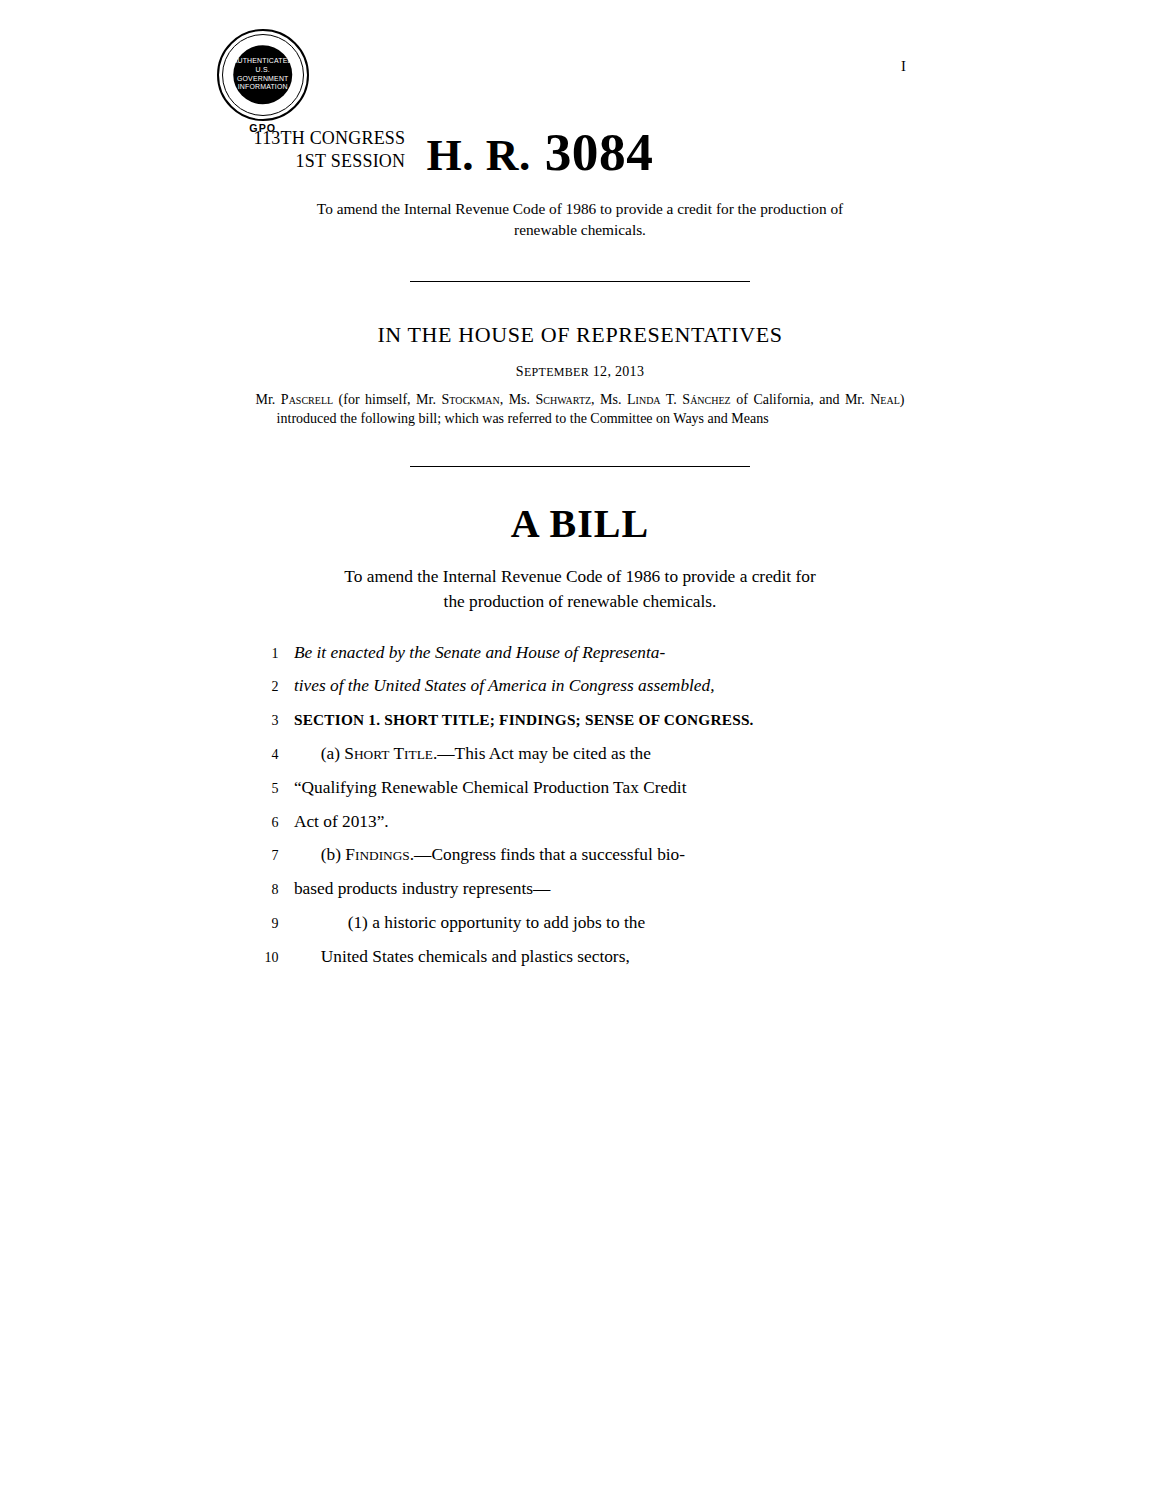AUTHENTICATED
U.S. GOVERNMENT
INFORMATION
GPO
I
113TH CONGRESS
1ST SESSION
H. R. 3084
To amend the Internal Revenue Code of 1986 to provide a credit for the production of renewable chemicals.
IN THE HOUSE OF REPRESENTATIVES
SEPTEMBER 12, 2013
Mr. Pascrell (for himself, Mr. Stockman, Ms. Schwartz, Ms. Linda T. Sánchez of California, and Mr. Neal) introduced the following bill; which was referred to the Committee on Ways and Means
A BILL
To amend the Internal Revenue Code of 1986 to provide a credit for the production of renewable chemicals.
1
Be it enacted by the Senate and House of Representa-
2
tives of the United States of America in Congress assembled,
3
SECTION 1. SHORT TITLE; FINDINGS; SENSE OF CONGRESS.
4
(a) SHORT TITLE.—This Act may be cited as the
5
“Qualifying Renewable Chemical Production Tax Credit
6
Act of 2013”.
7
(b) FINDINGS.—Congress finds that a successful bio-
8
based products industry represents—
9
(1) a historic opportunity to add jobs to the
10
United States chemicals and plastics sectors,